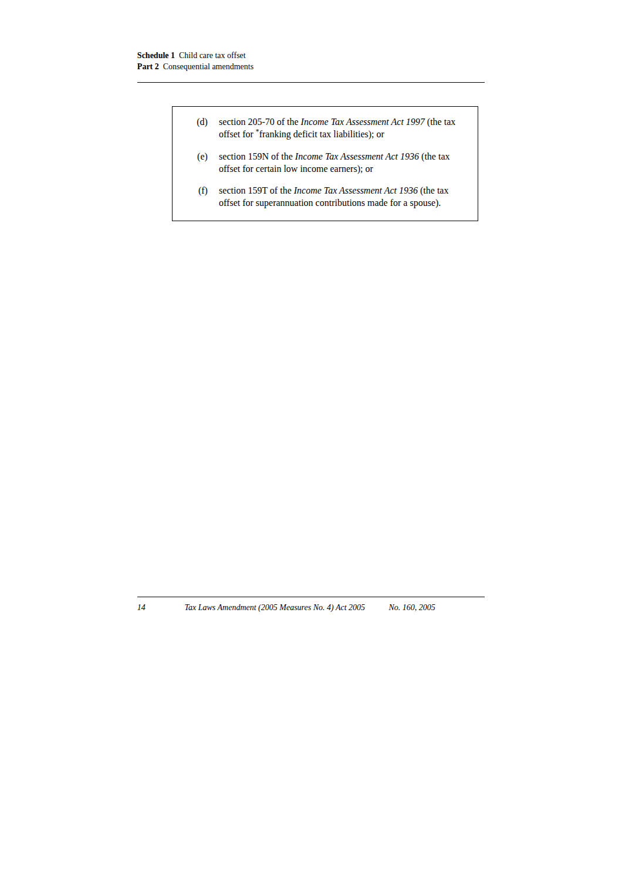Schedule 1 Child care tax offset
Part 2 Consequential amendments
(d) section 205-70 of the Income Tax Assessment Act 1997 (the tax offset for *franking deficit tax liabilities); or
(e) section 159N of the Income Tax Assessment Act 1936 (the tax offset for certain low income earners); or
(f) section 159T of the Income Tax Assessment Act 1936 (the tax offset for superannuation contributions made for a spouse).
14 Tax Laws Amendment (2005 Measures No. 4) Act 2005 No. 160, 2005